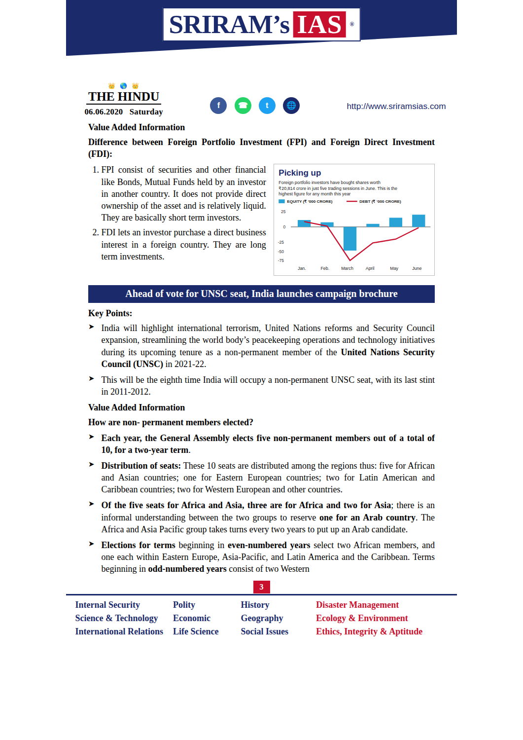SRIRAM’s IAS®
👑 🌎 👑
THE HINDU
06.06.2020 Saturday
f ☎ t 🌐
http://www.sriramsias.com
Value Added Information
Difference between Foreign Portfolio Investment (FPI) and Foreign Direct Investment (FDI):
Picking up Foreign portfolio investors have bought shares worth ₹20,814 crore in just five trading sessions in June. This is the highest figure for any month this year EQUITY (₹ ‘000 CRORE) DEBT (₹ ‘000 CRORE) 25 0 -25 -50 -75 Jan. Feb. March April May June
FPI consist of securities and other financial like Bonds, Mutual Funds held by an investor in another country. It does not provide direct ownership of the asset and is relatively liquid. They are basically short term investors.
FDI lets an investor purchase a direct business interest in a foreign country. They are long term investments.
Ahead of vote for UNSC seat, India launches campaign brochure
Key Points:
India will highlight international terrorism, United Nations reforms and Security Council expansion, streamlining the world body’s peacekeeping operations and technology initiatives during its upcoming tenure as a non-permanent member of the United Nations Security Council (UNSC) in 2021-22.
This will be the eighth time India will occupy a non-permanent UNSC seat, with its last stint in 2011-2012.
Value Added Information
How are non- permanent members elected?
Each year, the General Assembly elects five non-permanent members out of a total of 10, for a two-year term.
Distribution of seats: These 10 seats are distributed among the regions thus: five for African and Asian countries; one for Eastern European countries; two for Latin American and Caribbean countries; two for Western European and other countries.
Of the five seats for Africa and Asia, three are for Africa and two for Asia; there is an informal understanding between the two groups to reserve one for an Arab country. The Africa and Asia Pacific group takes turns every two years to put up an Arab candidate.
Elections for terms beginning in even-numbered years select two African members, and one each within Eastern Europe, Asia-Pacific, and Latin America and the Caribbean. Terms beginning in odd-numbered years consist of two Western
3
| Internal Security | Polity | History | Disaster Management |
| Science & Technology | Economic | Geography | Ecology & Environment |
| International Relations | Life Science | Social Issues | Ethics, Integrity & Aptitude |